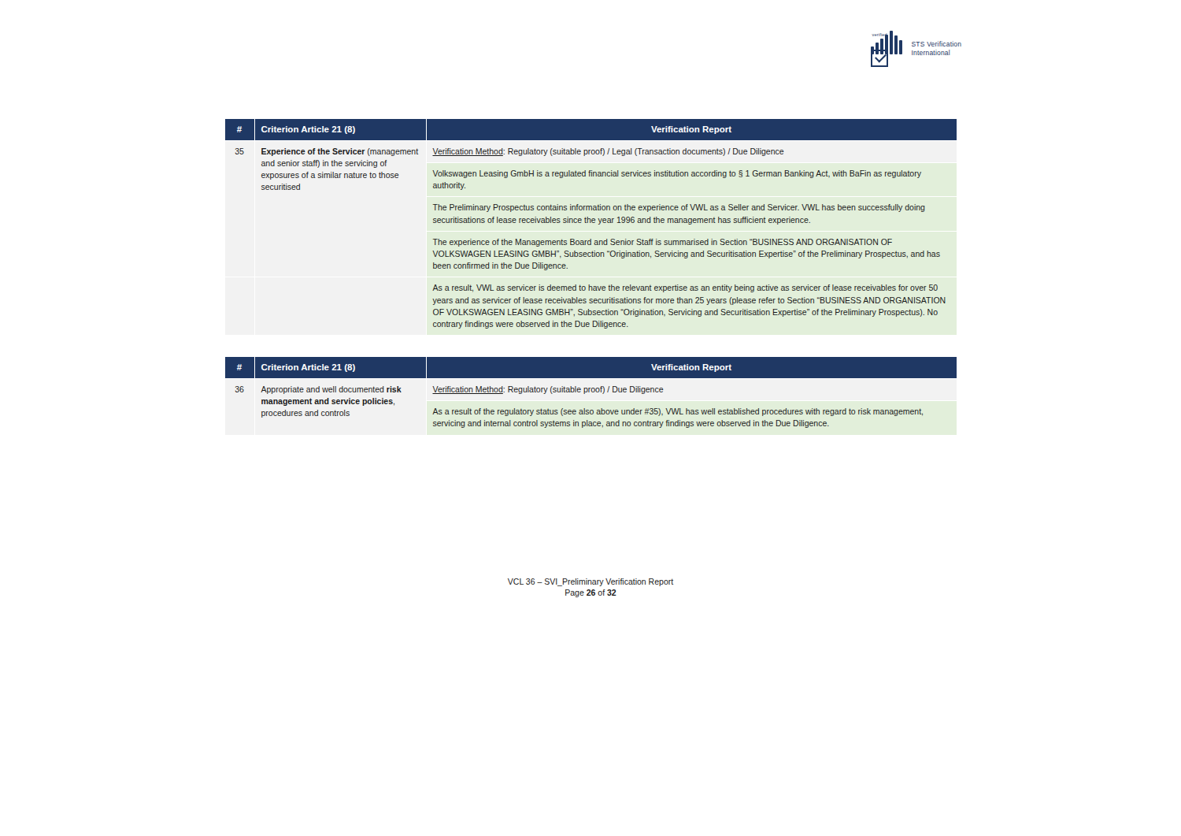verified
STS Verification International
| # | Criterion Article 21 (8) | Verification Report |
| --- | --- | --- |
| 35 | Experience of the Servicer (management and senior staff) in the servicing of exposures of a similar nature to those securitised | Verification Method : Regulatory (suitable proof) / Legal (Transaction documents) / Due Diligence |
| Volkswagen Leasing GmbH is a regulated financial services institution according to § 1 German Banking Act, with BaFin as regulatory authority. |
| The Preliminary Prospectus contains information on the experience of VWL as a Seller and Servicer. VWL has been successfully doing securitisations of lease receivables since the year 1996 and the management has sufficient experience. |
| The experience of the Managements Board and Senior Staff is summarised in Section “BUSINESS AND ORGANISATION OF VOLKSWAGEN LEASING GMBH”, Subsection “Origination, Servicing and Securitisation Expertise” of the Preliminary Prospectus, and has been confirmed in the Due Diligence. |
| | | As a result, VWL as servicer is deemed to have the relevant expertise as an entity being active as servicer of lease receivables for over 50 years and as servicer of lease receivables securitisations for more than 25 years (please refer to Section “BUSINESS AND ORGANISATION OF VOLKSWAGEN LEASING GMBH”, Subsection “Origination, Servicing and Securitisation Expertise” of the Preliminary Prospectus). No contrary findings were observed in the Due Diligence. |
| # | Criterion Article 21 (8) | Verification Report |
| --- | --- | --- |
| 36 | Appropriate and well documented risk management and service policies , procedures and controls | Verification Method : Regulatory (suitable proof) / Due Diligence |
| As a result of the regulatory status (see also above under #35), VWL has well established procedures with regard to risk management, servicing and internal control systems in place, and no contrary findings were observed in the Due Diligence. |
VCL 36 – SVI_Preliminary Verification Report
Page 26 of 32